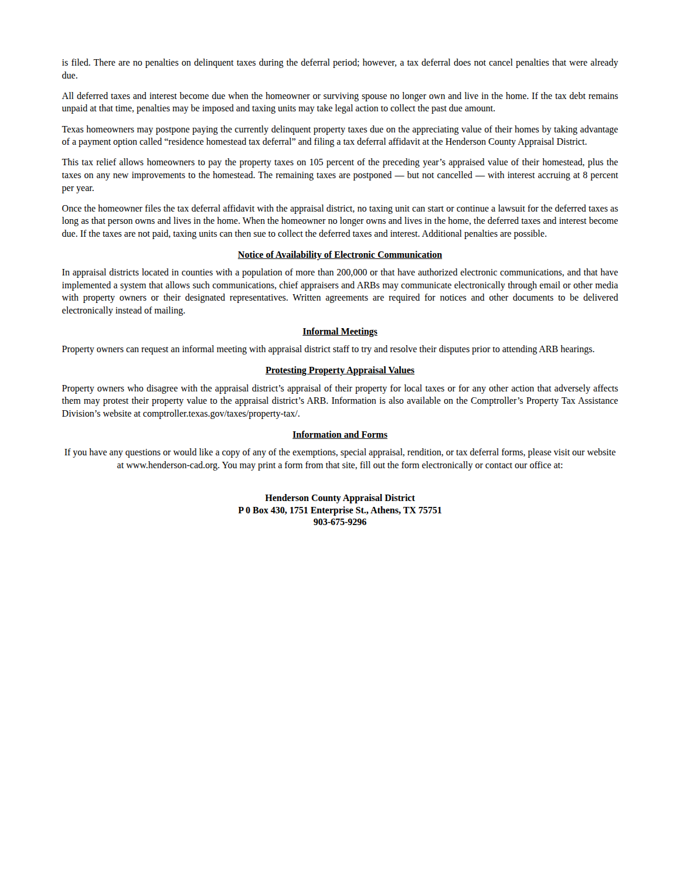is filed. There are no penalties on delinquent taxes during the deferral period; however, a tax deferral does not cancel penalties that were already due.
All deferred taxes and interest become due when the homeowner or surviving spouse no longer own and live in the home. If the tax debt remains unpaid at that time, penalties may be imposed and taxing units may take legal action to collect the past due amount.
Texas homeowners may postpone paying the currently delinquent property taxes due on the appreciating value of their homes by taking advantage of a payment option called “residence homestead tax deferral” and filing a tax deferral affidavit at the Henderson County Appraisal District.
This tax relief allows homeowners to pay the property taxes on 105 percent of the preceding year’s appraised value of their homestead, plus the taxes on any new improvements to the homestead. The remaining taxes are postponed — but not cancelled — with interest accruing at 8 percent per year.
Once the homeowner files the tax deferral affidavit with the appraisal district, no taxing unit can start or continue a lawsuit for the deferred taxes as long as that person owns and lives in the home. When the homeowner no longer owns and lives in the home, the deferred taxes and interest become due. If the taxes are not paid, taxing units can then sue to collect the deferred taxes and interest. Additional penalties are possible.
Notice of Availability of Electronic Communication
In appraisal districts located in counties with a population of more than 200,000 or that have authorized electronic communications, and that have implemented a system that allows such communications, chief appraisers and ARBs may communicate electronically through email or other media with property owners or their designated representatives. Written agreements are required for notices and other documents to be delivered electronically instead of mailing.
Informal Meetings
Property owners can request an informal meeting with appraisal district staff to try and resolve their disputes prior to attending ARB hearings.
Protesting Property Appraisal Values
Property owners who disagree with the appraisal district’s appraisal of their property for local taxes or for any other action that adversely affects them may protest their property value to the appraisal district’s ARB. Information is also available on the Comptroller’s Property Tax Assistance Division’s website at comptroller.texas.gov/taxes/property-tax/.
Information and Forms
If you have any questions or would like a copy of any of the exemptions, special appraisal, rendition, or tax deferral forms, please visit our website at www.henderson-cad.org. You may print a form from that site, fill out the form electronically or contact our office at:
Henderson County Appraisal District
P 0 Box 430, 1751 Enterprise St., Athens, TX 75751
903-675-9296